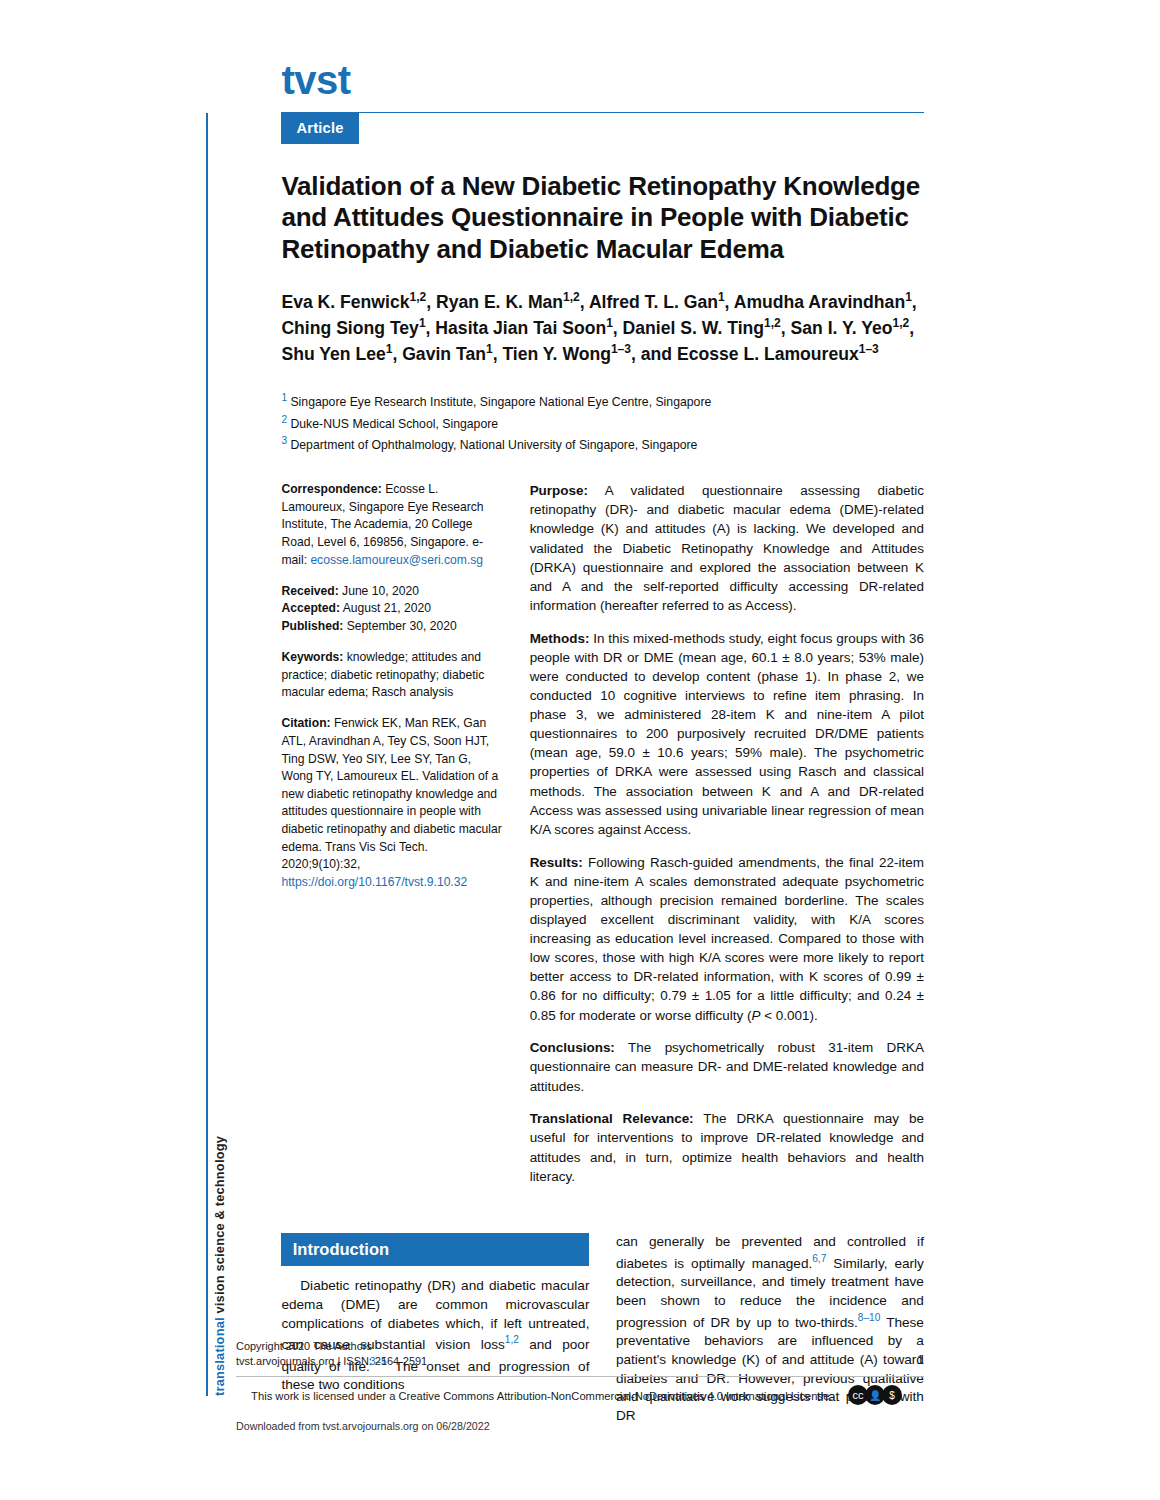translational vision science & technology
tvst
Article
Validation of a New Diabetic Retinopathy Knowledge and Attitudes Questionnaire in People with Diabetic Retinopathy and Diabetic Macular Edema
Eva K. Fenwick1,2, Ryan E. K. Man1,2, Alfred T. L. Gan1, Amudha Aravindhan1,
Ching Siong Tey1, Hasita Jian Tai Soon1, Daniel S. W. Ting1,2, San I. Y. Yeo1,2,
Shu Yen Lee1, Gavin Tan1, Tien Y. Wong1–3, and Ecosse L. Lamoureux1–3
1 Singapore Eye Research Institute, Singapore National Eye Centre, Singapore
2 Duke-NUS Medical School, Singapore
3 Department of Ophthalmology, National University of Singapore, Singapore
Correspondence: Ecosse L. Lamoureux, Singapore Eye Research Institute, The Academia, 20 College Road, Level 6, 169856, Singapore. e-mail: ecosse.lamoureux@seri.com.sg
Received: June 10, 2020
Accepted: August 21, 2020
Published: September 30, 2020
Keywords: knowledge; attitudes and practice; diabetic retinopathy; diabetic macular edema; Rasch analysis
Citation: Fenwick EK, Man REK, Gan ATL, Aravindhan A, Tey CS, Soon HJT, Ting DSW, Yeo SIY, Lee SY, Tan G, Wong TY, Lamoureux EL. Validation of a new diabetic retinopathy knowledge and attitudes questionnaire in people with diabetic retinopathy and diabetic macular edema. Trans Vis Sci Tech. 2020;9(10):32, https://doi.org/10.1167/tvst.9.10.32
Purpose: A validated questionnaire assessing diabetic retinopathy (DR)- and diabetic macular edema (DME)-related knowledge (K) and attitudes (A) is lacking. We developed and validated the Diabetic Retinopathy Knowledge and Attitudes (DRKA) questionnaire and explored the association between K and A and the self-reported difficulty accessing DR-related information (hereafter referred to as Access).
Methods: In this mixed-methods study, eight focus groups with 36 people with DR or DME (mean age, 60.1 ± 8.0 years; 53% male) were conducted to develop content (phase 1). In phase 2, we conducted 10 cognitive interviews to refine item phrasing. In phase 3, we administered 28-item K and nine-item A pilot questionnaires to 200 purposively recruited DR/DME patients (mean age, 59.0 ± 10.6 years; 59% male). The psychometric properties of DRKA were assessed using Rasch and classical methods. The association between K and A and DR-related Access was assessed using univariable linear regression of mean K/A scores against Access.
Results: Following Rasch-guided amendments, the final 22-item K and nine-item A scales demonstrated adequate psychometric properties, although precision remained borderline. The scales displayed excellent discriminant validity, with K/A scores increasing as education level increased. Compared to those with low scores, those with high K/A scores were more likely to report better access to DR-related information, with K scores of 0.99 ± 0.86 for no difficulty; 0.79 ± 1.05 for a little difficulty; and 0.24 ± 0.85 for moderate or worse difficulty (P < 0.001).
Conclusions: The psychometrically robust 31-item DRKA questionnaire can measure DR- and DME-related knowledge and attitudes.
Translational Relevance: The DRKA questionnaire may be useful for interventions to improve DR-related knowledge and attitudes and, in turn, optimize health behaviors and health literacy.
Introduction
Diabetic retinopathy (DR) and diabetic macular edema (DME) are common microvascular complications of diabetes which, if left untreated, can cause substantial vision loss1,2 and poor quality of life.3–5 The onset and progression of these two conditions
can generally be prevented and controlled if diabetes is optimally managed.6,7 Similarly, early detection, surveillance, and timely treatment have been shown to reduce the incidence and progression of DR by up to two-thirds.8–10 These preventative behaviors are influenced by a patient's knowledge (K) of and attitude (A) toward diabetes and DR. However, previous qualitative and quantitative work suggests that patients with DR
Copyright 2020 The Authors
tvst.arvojournals.org | ISSN: 2164-2591
1
This work is licensed under a Creative Commons Attribution-NonCommercial-NoDerivatives 4.0 International License. cc 👤 $
Downloaded from tvst.arvojournals.org on 06/28/2022